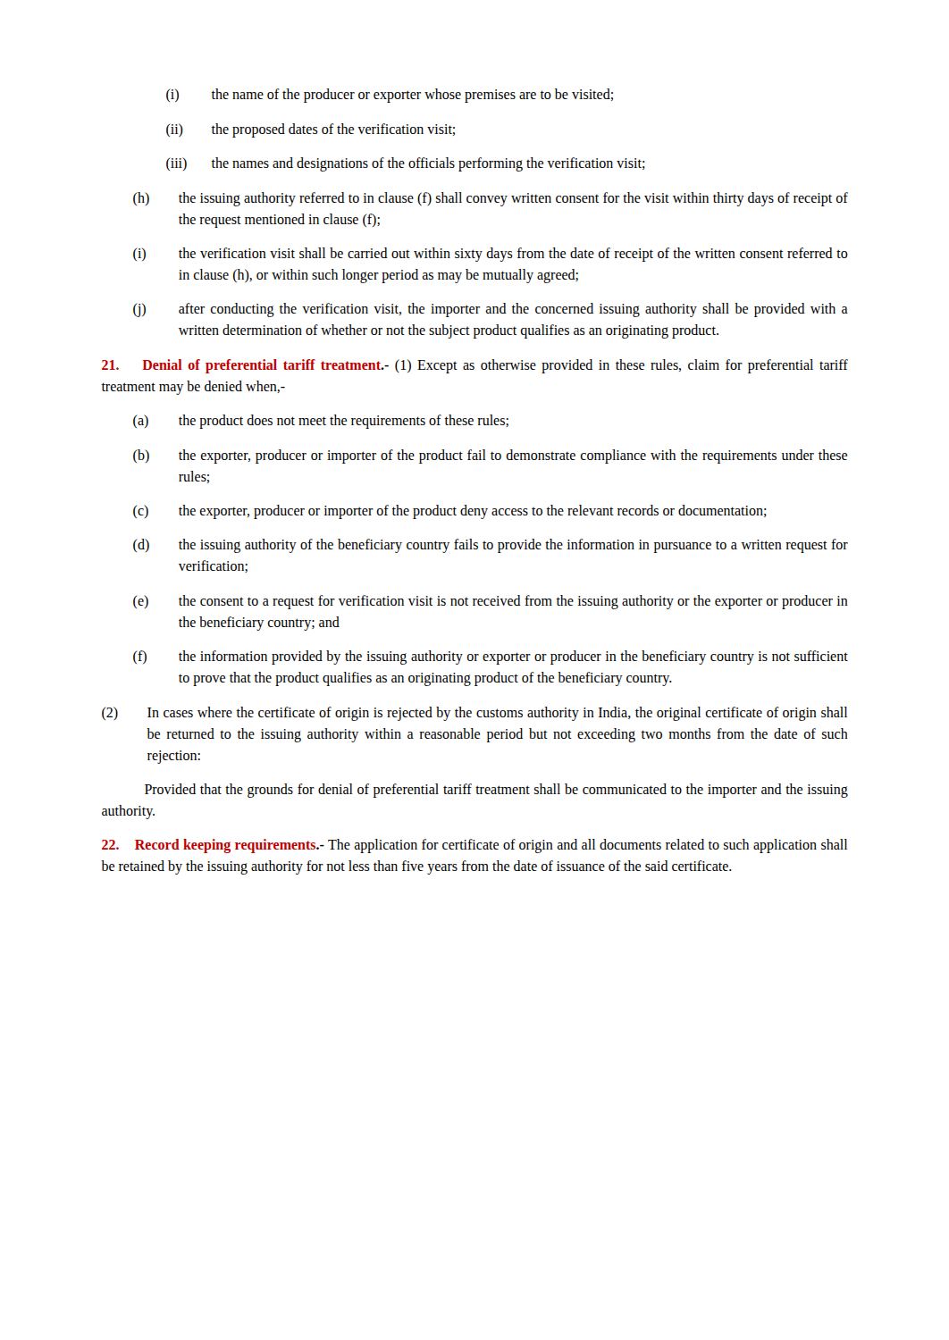(i) the name of the producer or exporter whose premises are to be visited;
(ii) the proposed dates of the verification visit;
(iii) the names and designations of the officials performing the verification visit;
(h) the issuing authority referred to in clause (f) shall convey written consent for the visit within thirty days of receipt of the request mentioned in clause (f);
(i) the verification visit shall be carried out within sixty days from the date of receipt of the written consent referred to in clause (h), or within such longer period as may be mutually agreed;
(j) after conducting the verification visit, the importer and the concerned issuing authority shall be provided with a written determination of whether or not the subject product qualifies as an originating product.
21. Denial of preferential tariff treatment.- (1) Except as otherwise provided in these rules, claim for preferential tariff treatment may be denied when,-
(a) the product does not meet the requirements of these rules;
(b) the exporter, producer or importer of the product fail to demonstrate compliance with the requirements under these rules;
(c) the exporter, producer or importer of the product deny access to the relevant records or documentation;
(d) the issuing authority of the beneficiary country fails to provide the information in pursuance to a written request for verification;
(e) the consent to a request for verification visit is not received from the issuing authority or the exporter or producer in the beneficiary country; and
(f) the information provided by the issuing authority or exporter or producer in the beneficiary country is not sufficient to prove that the product qualifies as an originating product of the beneficiary country.
(2) In cases where the certificate of origin is rejected by the customs authority in India, the original certificate of origin shall be returned to the issuing authority within a reasonable period but not exceeding two months from the date of such rejection:
Provided that the grounds for denial of preferential tariff treatment shall be communicated to the importer and the issuing authority.
22. Record keeping requirements.- The application for certificate of origin and all documents related to such application shall be retained by the issuing authority for not less than five years from the date of issuance of the said certificate.